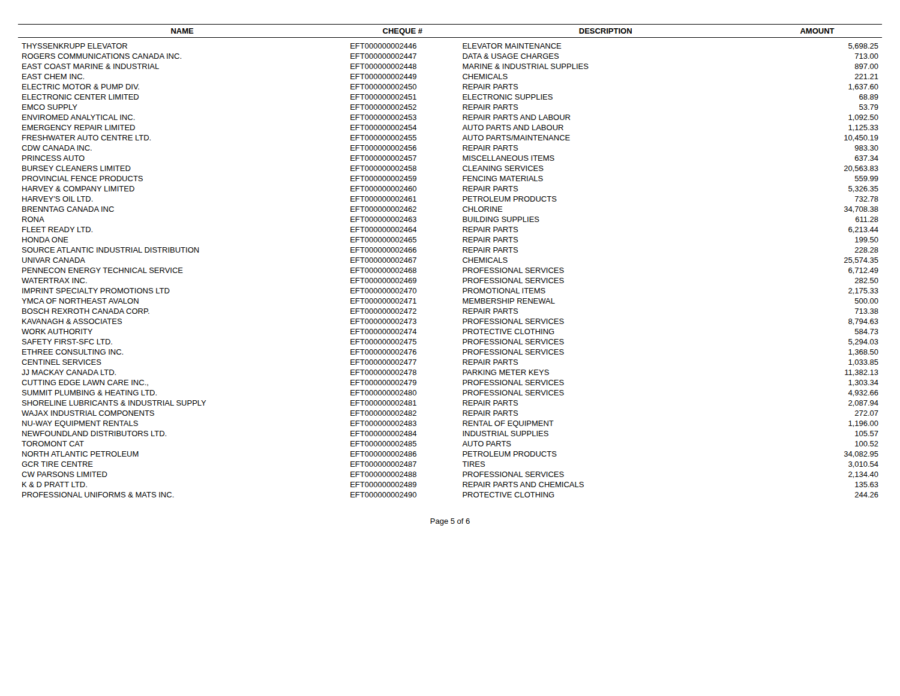| NAME | CHEQUE # | DESCRIPTION | AMOUNT |
| --- | --- | --- | --- |
| THYSSENKRUPP ELEVATOR | EFT000000002446 | ELEVATOR MAINTENANCE | 5,698.25 |
| ROGERS COMMUNICATIONS CANADA INC. | EFT000000002447 | DATA & USAGE CHARGES | 713.00 |
| EAST COAST MARINE & INDUSTRIAL | EFT000000002448 | MARINE & INDUSTRIAL SUPPLIES | 897.00 |
| EAST CHEM INC. | EFT000000002449 | CHEMICALS | 221.21 |
| ELECTRIC MOTOR & PUMP DIV. | EFT000000002450 | REPAIR PARTS | 1,637.60 |
| ELECTRONIC CENTER LIMITED | EFT000000002451 | ELECTRONIC SUPPLIES | 68.89 |
| EMCO SUPPLY | EFT000000002452 | REPAIR PARTS | 53.79 |
| ENVIROMED ANALYTICAL INC. | EFT000000002453 | REPAIR PARTS AND LABOUR | 1,092.50 |
| EMERGENCY REPAIR LIMITED | EFT000000002454 | AUTO PARTS AND LABOUR | 1,125.33 |
| FRESHWATER AUTO CENTRE LTD. | EFT000000002455 | AUTO PARTS/MAINTENANCE | 10,450.19 |
| CDW CANADA INC. | EFT000000002456 | REPAIR PARTS | 983.30 |
| PRINCESS AUTO | EFT000000002457 | MISCELLANEOUS ITEMS | 637.34 |
| BURSEY CLEANERS LIMITED | EFT000000002458 | CLEANING SERVICES | 20,563.83 |
| PROVINCIAL FENCE PRODUCTS | EFT000000002459 | FENCING MATERIALS | 559.99 |
| HARVEY & COMPANY LIMITED | EFT000000002460 | REPAIR PARTS | 5,326.35 |
| HARVEY'S OIL LTD. | EFT000000002461 | PETROLEUM PRODUCTS | 732.78 |
| BRENNTAG CANADA INC | EFT000000002462 | CHLORINE | 34,708.38 |
| RONA | EFT000000002463 | BUILDING SUPPLIES | 611.28 |
| FLEET READY LTD. | EFT000000002464 | REPAIR PARTS | 6,213.44 |
| HONDA ONE | EFT000000002465 | REPAIR PARTS | 199.50 |
| SOURCE ATLANTIC INDUSTRIAL DISTRIBUTION | EFT000000002466 | REPAIR PARTS | 228.28 |
| UNIVAR CANADA | EFT000000002467 | CHEMICALS | 25,574.35 |
| PENNECON ENERGY TECHNICAL SERVICE | EFT000000002468 | PROFESSIONAL SERVICES | 6,712.49 |
| WATERTRAX INC. | EFT000000002469 | PROFESSIONAL SERVICES | 282.50 |
| IMPRINT SPECIALTY PROMOTIONS LTD | EFT000000002470 | PROMOTIONAL ITEMS | 2,175.33 |
| YMCA OF NORTHEAST AVALON | EFT000000002471 | MEMBERSHIP RENEWAL | 500.00 |
| BOSCH REXROTH CANADA CORP. | EFT000000002472 | REPAIR PARTS | 713.38 |
| KAVANAGH & ASSOCIATES | EFT000000002473 | PROFESSIONAL SERVICES | 8,794.63 |
| WORK AUTHORITY | EFT000000002474 | PROTECTIVE CLOTHING | 584.73 |
| SAFETY FIRST-SFC LTD. | EFT000000002475 | PROFESSIONAL SERVICES | 5,294.03 |
| ETHREE CONSULTING INC. | EFT000000002476 | PROFESSIONAL SERVICES | 1,368.50 |
| CENTINEL SERVICES | EFT000000002477 | REPAIR PARTS | 1,033.85 |
| JJ MACKAY CANADA LTD. | EFT000000002478 | PARKING METER KEYS | 11,382.13 |
| CUTTING EDGE LAWN CARE INC., | EFT000000002479 | PROFESSIONAL SERVICES | 1,303.34 |
| SUMMIT PLUMBING & HEATING LTD. | EFT000000002480 | PROFESSIONAL SERVICES | 4,932.66 |
| SHORELINE LUBRICANTS & INDUSTRIAL SUPPLY | EFT000000002481 | REPAIR PARTS | 2,087.94 |
| WAJAX INDUSTRIAL COMPONENTS | EFT000000002482 | REPAIR PARTS | 272.07 |
| NU-WAY EQUIPMENT RENTALS | EFT000000002483 | RENTAL OF EQUIPMENT | 1,196.00 |
| NEWFOUNDLAND DISTRIBUTORS LTD. | EFT000000002484 | INDUSTRIAL SUPPLIES | 105.57 |
| TOROMONT CAT | EFT000000002485 | AUTO PARTS | 100.52 |
| NORTH ATLANTIC PETROLEUM | EFT000000002486 | PETROLEUM PRODUCTS | 34,082.95 |
| GCR TIRE CENTRE | EFT000000002487 | TIRES | 3,010.54 |
| CW PARSONS LIMITED | EFT000000002488 | PROFESSIONAL SERVICES | 2,134.40 |
| K & D PRATT LTD. | EFT000000002489 | REPAIR PARTS AND CHEMICALS | 135.63 |
| PROFESSIONAL UNIFORMS & MATS INC. | EFT000000002490 | PROTECTIVE CLOTHING | 244.26 |
Page 5 of 6